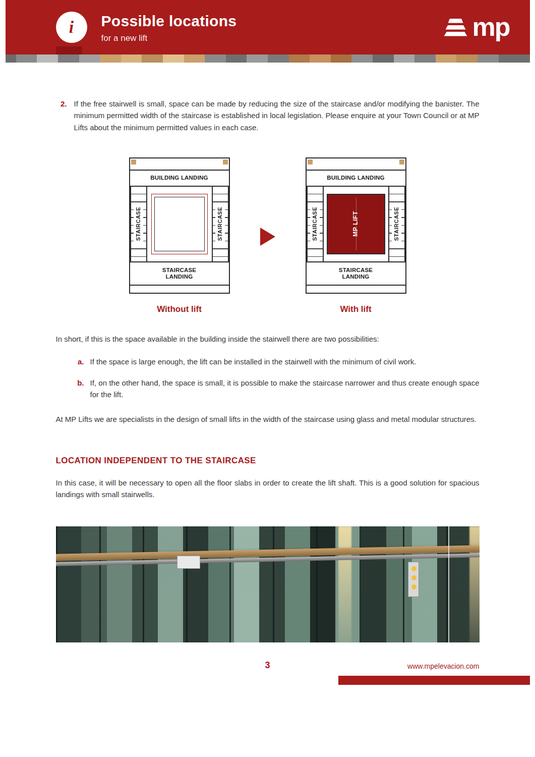i
Possible locations
for a new lift
mp
2.
If the free stairwell is small, space can be made by reducing the size of the staircase and/or modifying the banister. The minimum permitted width of the staircase is established in local legislation. Please enquire at your Town Council or at MP Lifts about the minimum permitted values in each case.
BUILDING LANDING
STAIRCASE
STAIRCASE
STAIRCASE LANDING
Without lift
BUILDING LANDING
STAIRCASE
MP LIFT
STAIRCASE
STAIRCASE LANDING
With lift
In short, if this is the space available in the building inside the stairwell there are two possibilities:
a.
If the space is large enough, the lift can be installed in the stairwell with the minimum of civil work.
b.
If, on the other hand, the space is small, it is possible to make the staircase narrower and thus create enough space for the lift.
At MP Lifts we are specialists in the design of small lifts in the width of the staircase using glass and metal modular structures.
LOCATION INDEPENDENT TO THE STAIRCASE
In this case, it will be necessary to open all the floor slabs in order to create the lift shaft. This is a good solution for spacious landings with small stairwells.
3
www.mpelevacion.com